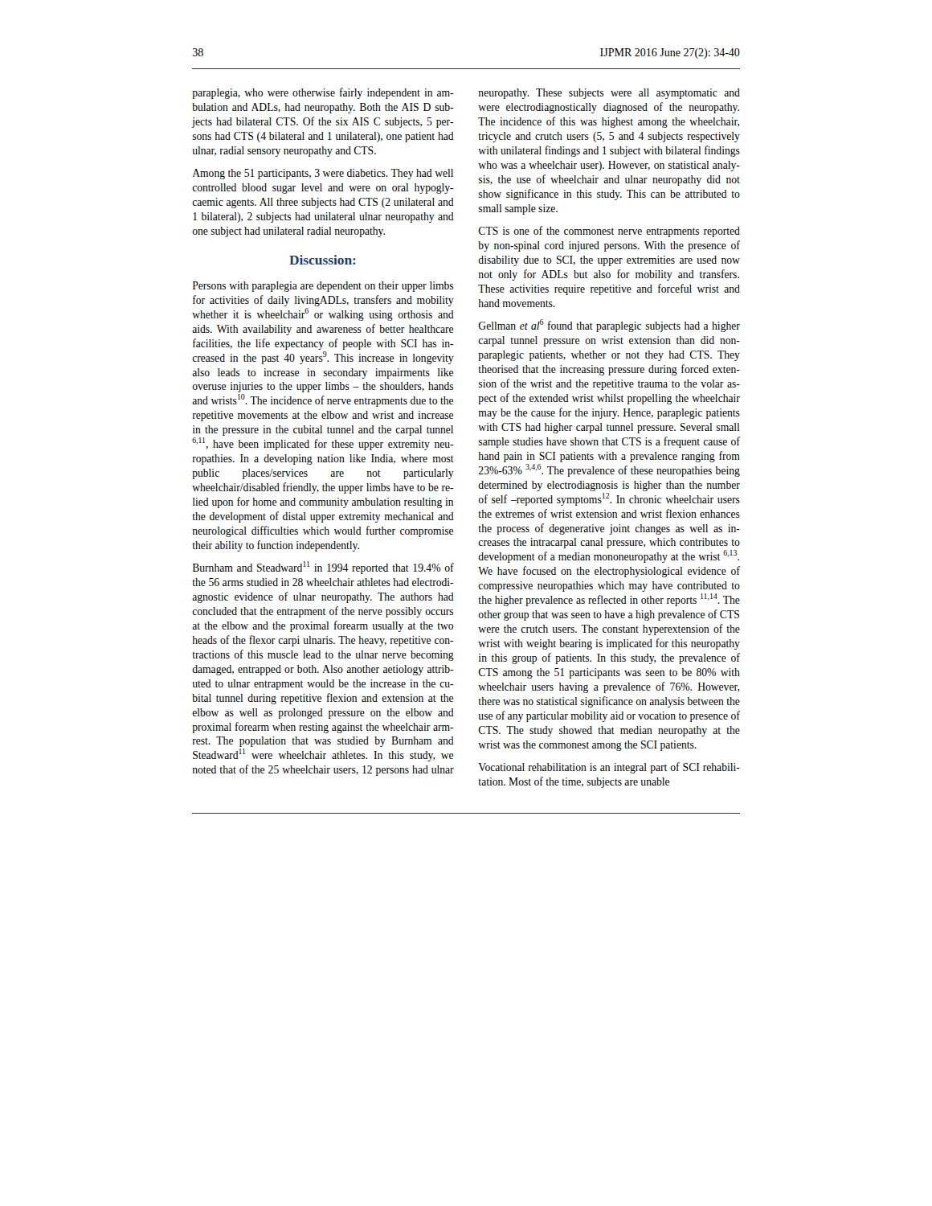38 IJPMR 2016 June 27(2): 34-40
paraplegia, who were otherwise fairly independent in ambulation and ADLs, had neuropathy. Both the AIS D subjects had bilateral CTS. Of the six AIS C subjects, 5 persons had CTS (4 bilateral and 1 unilateral), one patient had ulnar, radial sensory neuropathy and CTS.
Among the 51 participants, 3 were diabetics. They had well controlled blood sugar level and were on oral hypoglycaemic agents. All three subjects had CTS (2 unilateral and 1 bilateral), 2 subjects had unilateral ulnar neuropathy and one subject had unilateral radial neuropathy.
Discussion:
Persons with paraplegia are dependent on their upper limbs for activities of daily livingADLs, transfers and mobility whether it is wheelchair6 or walking using orthosis and aids. With availability and awareness of better healthcare facilities, the life expectancy of people with SCI has increased in the past 40 years9. This increase in longevity also leads to increase in secondary impairments like overuse injuries to the upper limbs – the shoulders, hands and wrists10. The incidence of nerve entrapments due to the repetitive movements at the elbow and wrist and increase in the pressure in the cubital tunnel and the carpal tunnel 6,11, have been implicated for these upper extremity neuropathies. In a developing nation like India, where most public places/services are not particularly wheelchair/disabled friendly, the upper limbs have to be relied upon for home and community ambulation resulting in the development of distal upper extremity mechanical and neurological difficulties which would further compromise their ability to function independently.
Burnham and Steadward11 in 1994 reported that 19.4% of the 56 arms studied in 28 wheelchair athletes had electrodiagnostic evidence of ulnar neuropathy. The authors had concluded that the entrapment of the nerve possibly occurs at the elbow and the proximal forearm usually at the two heads of the flexor carpi ulnaris. The heavy, repetitive contractions of this muscle lead to the ulnar nerve becoming damaged, entrapped or both. Also another aetiology attributed to ulnar entrapment would be the increase in the cubital tunnel during repetitive flexion and extension at the elbow as well as prolonged pressure on the elbow and proximal forearm when resting against the wheelchair armrest. The population that was studied by Burnham and Steadward11 were wheelchair athletes. In this study, we noted that of the 25 wheelchair users, 12 persons had ulnar neuropathy. These subjects were all asymptomatic and were electrodiagnostically diagnosed of the neuropathy. The incidence of this was highest among the wheelchair, tricycle and crutch users (5, 5 and 4 subjects respectively with unilateral findings and 1 subject with bilateral findings who was a wheelchair user). However, on statistical analysis, the use of wheelchair and ulnar neuropathy did not show significance in this study. This can be attributed to small sample size.
CTS is one of the commonest nerve entrapments reported by non-spinal cord injured persons. With the presence of disability due to SCI, the upper extremities are used now not only for ADLs but also for mobility and transfers. These activities require repetitive and forceful wrist and hand movements.
Gellman et al6 found that paraplegic subjects had a higher carpal tunnel pressure on wrist extension than did non-paraplegic patients, whether or not they had CTS. They theorised that the increasing pressure during forced extension of the wrist and the repetitive trauma to the volar aspect of the extended wrist whilst propelling the wheelchair may be the cause for the injury. Hence, paraplegic patients with CTS had higher carpal tunnel pressure. Several small sample studies have shown that CTS is a frequent cause of hand pain in SCI patients with a prevalence ranging from 23%-63% 3,4,6. The prevalence of these neuropathies being determined by electrodiagnosis is higher than the number of self –reported symptoms12. In chronic wheelchair users the extremes of wrist extension and wrist flexion enhances the process of degenerative joint changes as well as increases the intracarpal canal pressure, which contributes to development of a median mononeuropathy at the wrist 6,13. We have focused on the electrophysiological evidence of compressive neuropathies which may have contributed to the higher prevalence as reflected in other reports 11,14. The other group that was seen to have a high prevalence of CTS were the crutch users. The constant hyperextension of the wrist with weight bearing is implicated for this neuropathy in this group of patients. In this study, the prevalence of CTS among the 51 participants was seen to be 80% with wheelchair users having a prevalence of 76%. However, there was no statistical significance on analysis between the use of any particular mobility aid or vocation to presence of CTS. The study showed that median neuropathy at the wrist was the commonest among the SCI patients.
Vocational rehabilitation is an integral part of SCI rehabilitation. Most of the time, subjects are unable